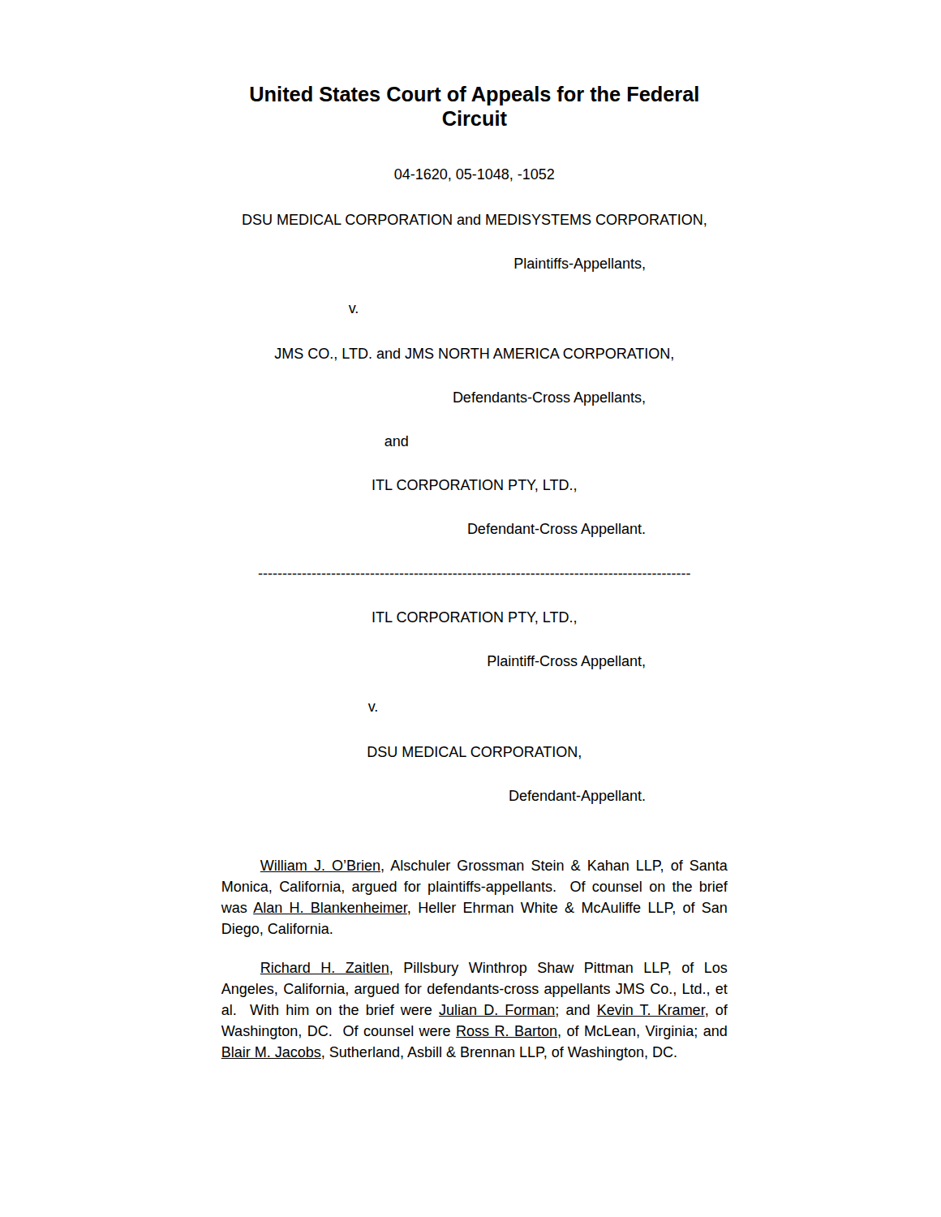United States Court of Appeals for the Federal Circuit
04-1620, 05-1048, -1052
DSU MEDICAL CORPORATION and MEDISYSTEMS CORPORATION,
Plaintiffs-Appellants,
v.
JMS CO., LTD. and JMS NORTH AMERICA CORPORATION,
Defendants-Cross Appellants,
and
ITL CORPORATION PTY, LTD.,
Defendant-Cross Appellant.
-----------------------------------------------------------------------------------------
ITL CORPORATION PTY, LTD.,
Plaintiff-Cross Appellant,
v.
DSU MEDICAL CORPORATION,
Defendant-Appellant.
William J. O’Brien, Alschuler Grossman Stein & Kahan LLP, of Santa Monica, California, argued for plaintiffs-appellants. Of counsel on the brief was Alan H. Blankenheimer, Heller Ehrman White & McAuliffe LLP, of San Diego, California.
Richard H. Zaitlen, Pillsbury Winthrop Shaw Pittman LLP, of Los Angeles, California, argued for defendants-cross appellants JMS Co., Ltd., et al. With him on the brief were Julian D. Forman; and Kevin T. Kramer, of Washington, DC. Of counsel were Ross R. Barton, of McLean, Virginia; and Blair M. Jacobs, Sutherland, Asbill & Brennan LLP, of Washington, DC.